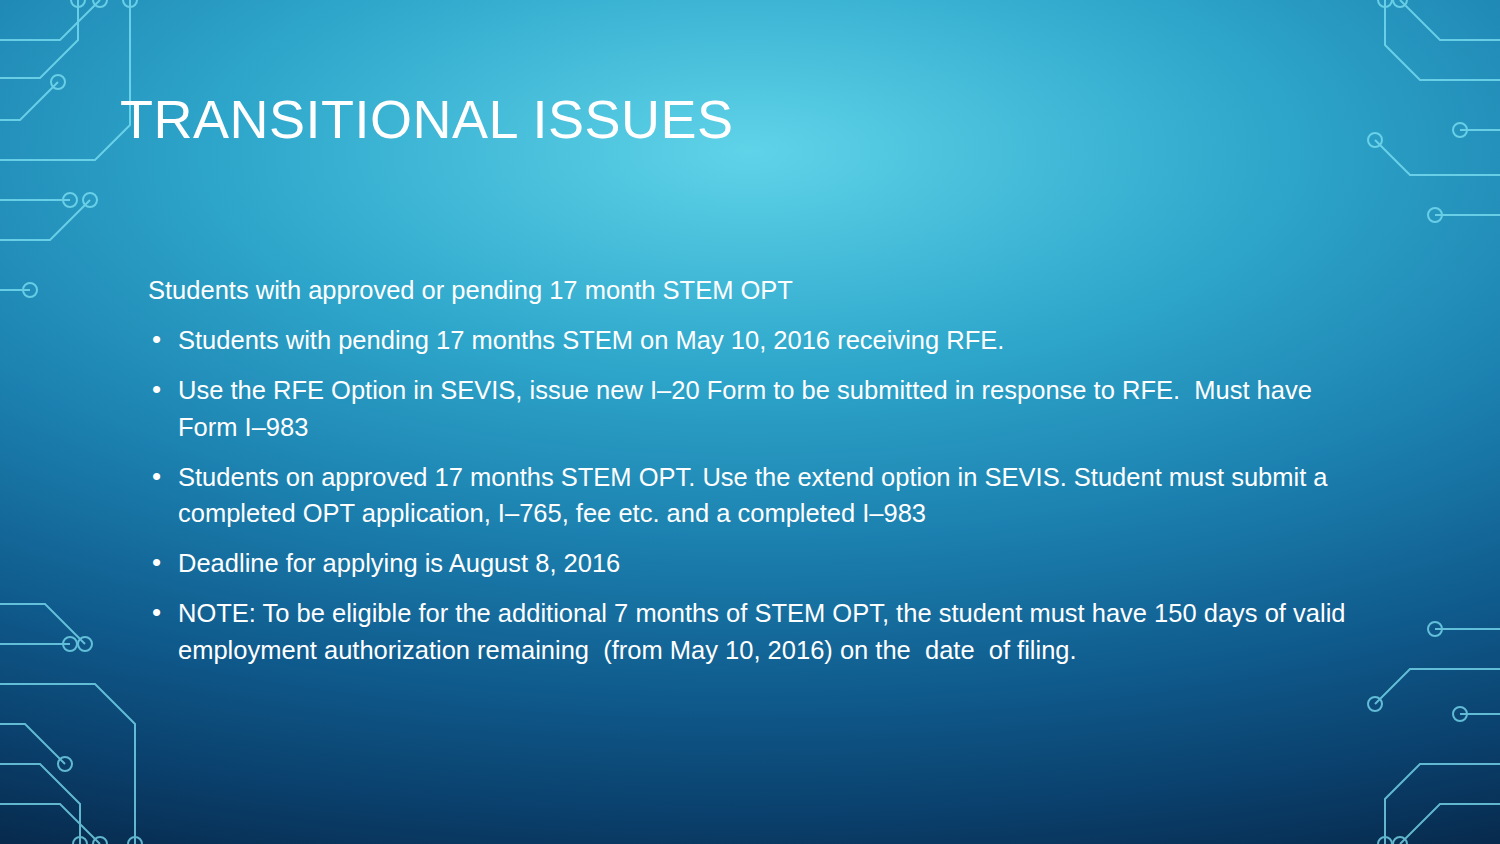Transitional Issues
Students with approved or pending 17 month STEM OPT
Students with pending 17 months STEM on May 10, 2016 receiving RFE.
Use the RFE Option in SEVIS, issue new I–20 Form to be submitted in response to RFE. Must have Form I–983
Students on approved 17 months STEM OPT. Use the extend option in SEVIS. Student must submit a completed OPT application, I–765, fee etc. and a completed I–983
Deadline for applying is August 8, 2016
NOTE: To be eligible for the additional 7 months of STEM OPT, the student must have 150 days of valid employment authorization remaining (from May 10, 2016) on the date of filing.